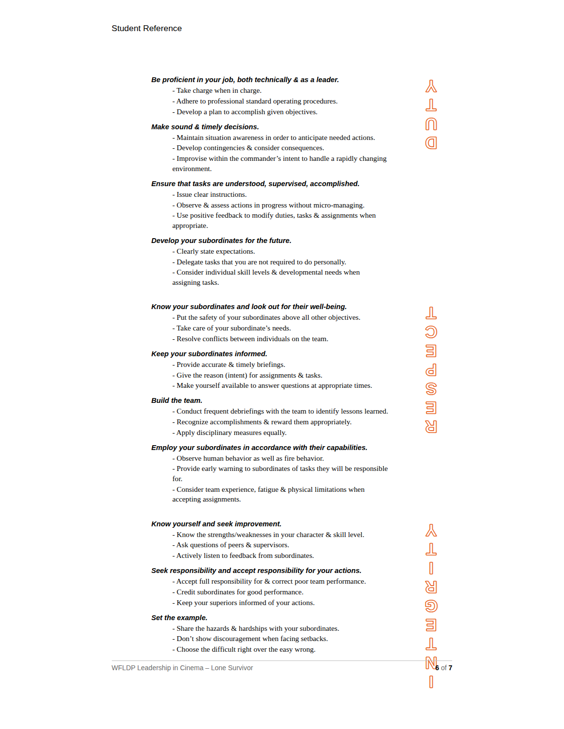Student Reference
DUTY
Be proficient in your job, both technically & as a leader.
Take charge when in charge.
Adhere to professional standard operating procedures.
Develop a plan to accomplish given objectives.
Make sound & timely decisions.
Maintain situation awareness in order to anticipate needed actions.
Develop contingencies & consider consequences.
Improvise within the commander’s intent to handle a rapidly changing environment.
Ensure that tasks are understood, supervised, accomplished.
Issue clear instructions.
Observe & assess actions in progress without micro-managing.
Use positive feedback to modify duties, tasks & assignments when appropriate.
Develop your subordinates for the future.
Clearly state expectations.
Delegate tasks that you are not required to do personally.
Consider individual skill levels & developmental needs when assigning tasks.
RESPECT
Know your subordinates and look out for their well-being.
Put the safety of your subordinates above all other objectives.
Take care of your subordinate’s needs.
Resolve conflicts between individuals on the team.
Keep your subordinates informed.
Provide accurate & timely briefings.
Give the reason (intent) for assignments & tasks.
Make yourself available to answer questions at appropriate times.
Build the team.
Conduct frequent debriefings with the team to identify lessons learned.
Recognize accomplishments & reward them appropriately.
Apply disciplinary measures equally.
Employ your subordinates in accordance with their capabilities.
Observe human behavior as well as fire behavior.
Provide early warning to subordinates of tasks they will be responsible for.
Consider team experience, fatigue & physical limitations when accepting assignments.
INTEGRITY
Know yourself and seek improvement.
Know the strengths/weaknesses in your character & skill level.
Ask questions of peers & supervisors.
Actively listen to feedback from subordinates.
Seek responsibility and accept responsibility for your actions.
Accept full responsibility for & correct poor team performance.
Credit subordinates for good performance.
Keep your superiors informed of your actions.
Set the example.
Share the hazards & hardships with your subordinates.
Don’t show discouragement when facing setbacks.
Choose the difficult right over the easy wrong.
WFLDP Leadership in Cinema – Lone Survivor 6 of 7